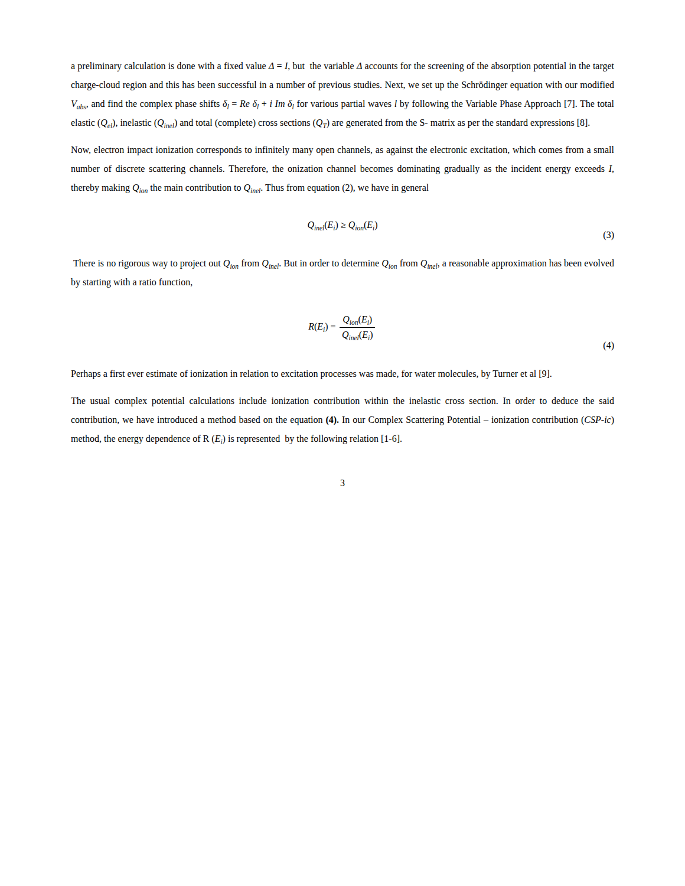a preliminary calculation is done with a fixed value Δ = I, but the variable Δ accounts for the screening of the absorption potential in the target charge-cloud region and this has been successful in a number of previous studies. Next, we set up the Schrödinger equation with our modified Vabs, and find the complex phase shifts δl = Re δl + i Im δl for various partial waves l by following the Variable Phase Approach [7]. The total elastic (Qel), inelastic (Qinel) and total (complete) cross sections (QT) are generated from the S- matrix as per the standard expressions [8].
Now, electron impact ionization corresponds to infinitely many open channels, as against the electronic excitation, which comes from a small number of discrete scattering channels. Therefore, the onization channel becomes dominating gradually as the incident energy exceeds I, thereby making Qion the main contribution to Qinel. Thus from equation (2), we have in general
Qinel(Ei) ≥ Qion(Ei) (3)
There is no rigorous way to project out Qion from Qinel. But in order to determine Qion from Qinel, a reasonable approximation has been evolved by starting with a ratio function,
R(Ei) = Qion(Ei) Qinel(Ei) (4)
Perhaps a first ever estimate of ionization in relation to excitation processes was made, for water molecules, by Turner et al [9].
The usual complex potential calculations include ionization contribution within the inelastic cross section. In order to deduce the said contribution, we have introduced a method based on the equation (4). In our Complex Scattering Potential – ionization contribution (CSP-ic) method, the energy dependence of R (Ei) is represented by the following relation [1-6].
3